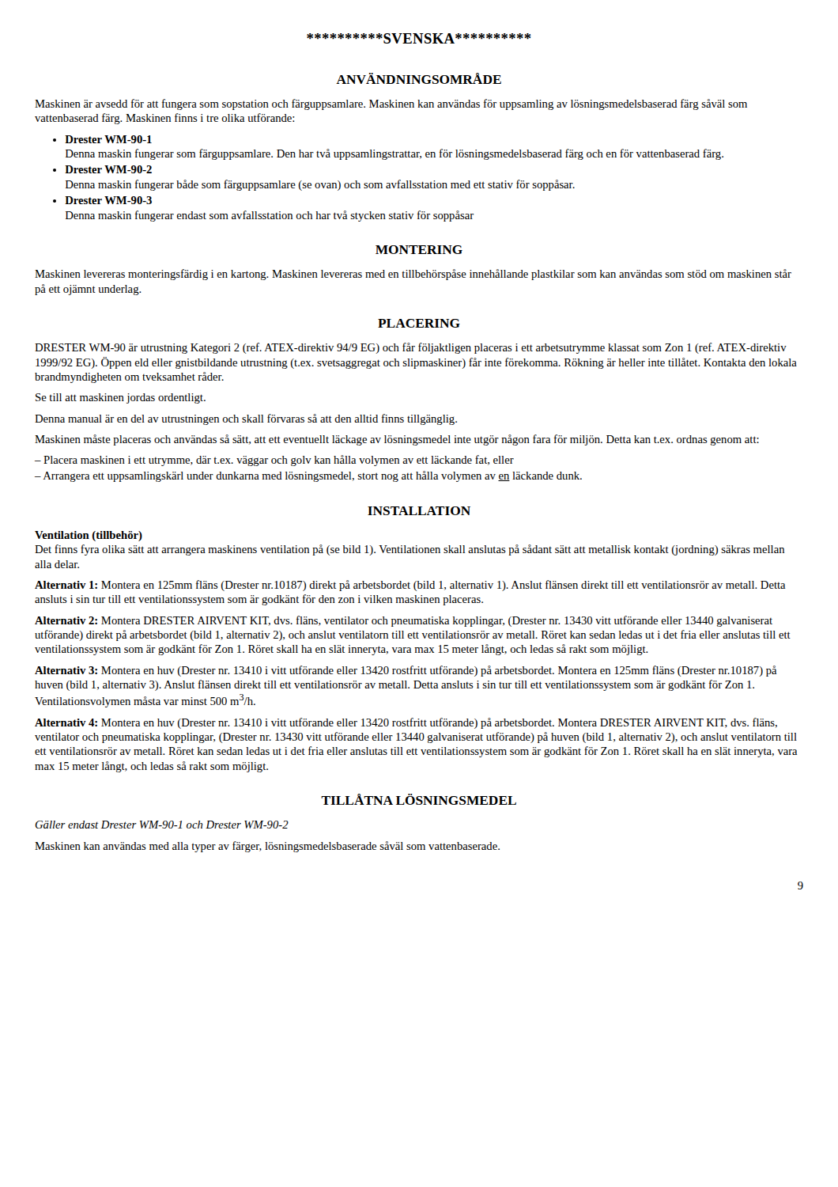**********SVENSKA**********
ANVÄNDNINGSOMRÅDE
Maskinen är avsedd för att fungera som sopstation och färguppsamlare. Maskinen kan användas för uppsamling av lösningsmedelsbaserad färg såväl som vattenbaserad färg. Maskinen finns i tre olika utförande:
Drester WM-90-1
Denna maskin fungerar som färguppsamlare. Den har två uppsamlingstrattar, en för lösningsmedelsbaserad färg och en för vattenbaserad färg.
Drester WM-90-2
Denna maskin fungerar både som färguppsamlare (se ovan) och som avfallsstation med ett stativ för soppåsar.
Drester WM-90-3
Denna maskin fungerar endast som avfallsstation och har två stycken stativ för soppåsar
MONTERING
Maskinen levereras monteringsfärdig i en kartong. Maskinen levereras med en tillbehörspåse innehållande plastkilar som kan användas som stöd om maskinen står på ett ojämnt underlag.
PLACERING
DRESTER WM-90 är utrustning Kategori 2 (ref. ATEX-direktiv 94/9 EG) och får följaktligen placeras i ett arbetsutrymme klassat som Zon 1 (ref. ATEX-direktiv 1999/92 EG). Öppen eld eller gnistbildande utrustning (t.ex. svetsaggregat och slipmaskiner) får inte förekomma. Rökning är heller inte tillåtet. Kontakta den lokala brandmyndigheten om tveksamhet råder.
Se till att maskinen jordas ordentligt.
Denna manual är en del av utrustningen och skall förvaras så att den alltid finns tillgänglig.
Maskinen måste placeras och användas så sätt, att ett eventuellt läckage av lösningsmedel inte utgör någon fara för miljön. Detta kan t.ex. ordnas genom att:
– Placera maskinen i ett utrymme, där t.ex. väggar och golv kan hålla volymen av ett läckande fat, eller
– Arrangera ett uppsamlingskärl under dunkarna med lösningsmedel, stort nog att hålla volymen av en läckande dunk.
INSTALLATION
Ventilation (tillbehör)
Det finns fyra olika sätt att arrangera maskinens ventilation på (se bild 1). Ventilationen skall anslutas på sådant sätt att metallisk kontakt (jordning) säkras mellan alla delar.
Alternativ 1: Montera en 125mm fläns (Drester nr.10187) direkt på arbetsbordet (bild 1, alternativ 1). Anslut flänsen direkt till ett ventilationsrör av metall. Detta ansluts i sin tur till ett ventilationssystem som är godkänt för den zon i vilken maskinen placeras.
Alternativ 2: Montera DRESTER AIRVENT KIT, dvs. fläns, ventilator och pneumatiska kopplingar, (Drester nr. 13430 vitt utförande eller 13440 galvaniserat utförande) direkt på arbetsbordet (bild 1, alternativ 2), och anslut ventilatorn till ett ventilationsrör av metall. Röret kan sedan ledas ut i det fria eller anslutas till ett ventilationssystem som är godkänt för Zon 1. Röret skall ha en slät inneryta, vara max 15 meter långt, och ledas så rakt som möjligt.
Alternativ 3: Montera en huv (Drester nr. 13410 i vitt utförande eller 13420 rostfritt utförande) på arbetsbordet. Montera en 125mm fläns (Drester nr.10187) på huven (bild 1, alternativ 3). Anslut flänsen direkt till ett ventilationsrör av metall. Detta ansluts i sin tur till ett ventilationssystem som är godkänt för Zon 1. Ventilationsvolymen måsta var minst 500 m3/h.
Alternativ 4: Montera en huv (Drester nr. 13410 i vitt utförande eller 13420 rostfritt utförande) på arbetsbordet. Montera DRESTER AIRVENT KIT, dvs. fläns, ventilator och pneumatiska kopplingar, (Drester nr. 13430 vitt utförande eller 13440 galvaniserat utförande) på huven (bild 1, alternativ 2), och anslut ventilatorn till ett ventilationsrör av metall. Röret kan sedan ledas ut i det fria eller anslutas till ett ventilationssystem som är godkänt för Zon 1. Röret skall ha en slät inneryta, vara max 15 meter långt, och ledas så rakt som möjligt.
TILLÅTNA LÖSNINGSMEDEL
Gäller endast Drester WM-90-1 och Drester WM-90-2
Maskinen kan användas med alla typer av färger, lösningsmedelsbaserade såväl som vattenbaserade.
9